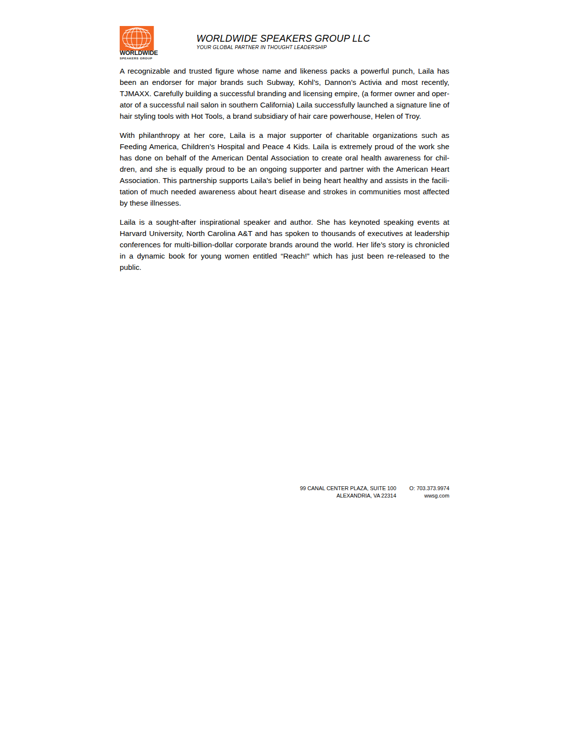Worldwide Speakers Group WORLDWIDE SPEAKERS GROUP
WORLDWIDE SPEAKERS GROUP LLC
YOUR GLOBAL PARTNER IN THOUGHT LEADERSHIP
A recognizable and trusted figure whose name and likeness packs a powerful punch, Laila has been an endorser for major brands such Subway, Kohl’s, Dannon’s Activia and most recently, TJMAXX. Carefully building a successful branding and licensing empire, (a former owner and operator of a successful nail salon in southern California) Laila successfully launched a signature line of hair styling tools with Hot Tools, a brand subsidiary of hair care powerhouse, Helen of Troy.
With philanthropy at her core, Laila is a major supporter of charitable organizations such as Feeding America, Children’s Hospital and Peace 4 Kids. Laila is extremely proud of the work she has done on behalf of the American Dental Association to create oral health awareness for children, and she is equally proud to be an ongoing supporter and partner with the American Heart Association. This partnership supports Laila’s belief in being heart healthy and assists in the facilitation of much needed awareness about heart disease and strokes in communities most affected by these illnesses.
Laila is a sought-after inspirational speaker and author. She has keynoted speaking events at Harvard University, North Carolina A&T and has spoken to thousands of executives at leadership conferences for multi-billion-dollar corporate brands around the world. Her life’s story is chronicled in a dynamic book for young women entitled “Reach!” which has just been re-released to the public.
99 CANAL CENTER PLAZA, SUITE 100
ALEXANDRIA, VA 22314
O: 703.373.9974
wwsg.com